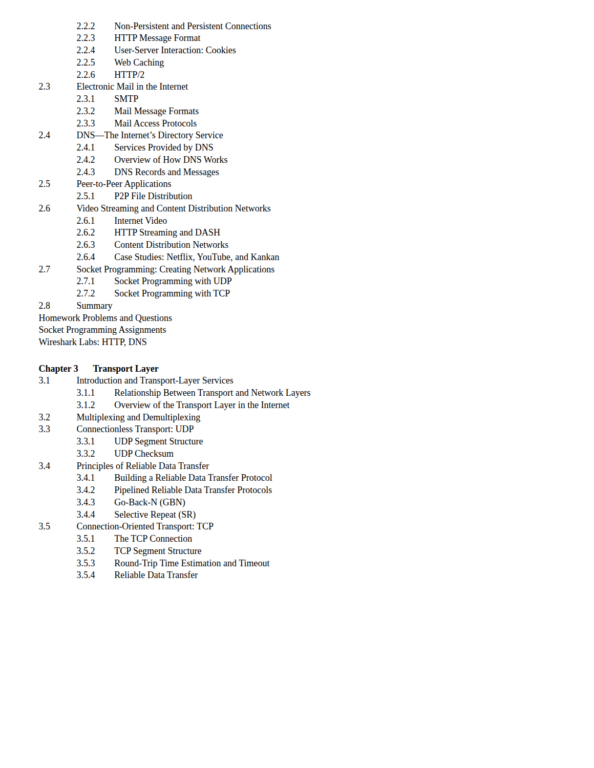2.2.2 Non-Persistent and Persistent Connections
2.2.3 HTTP Message Format
2.2.4 User-Server Interaction: Cookies
2.2.5 Web Caching
2.2.6 HTTP/2
2.3 Electronic Mail in the Internet
2.3.1 SMTP
2.3.2 Mail Message Formats
2.3.3 Mail Access Protocols
2.4 DNS—The Internet’s Directory Service
2.4.1 Services Provided by DNS
2.4.2 Overview of How DNS Works
2.4.3 DNS Records and Messages
2.5 Peer-to-Peer Applications
2.5.1 P2P File Distribution
2.6 Video Streaming and Content Distribution Networks
2.6.1 Internet Video
2.6.2 HTTP Streaming and DASH
2.6.3 Content Distribution Networks
2.6.4 Case Studies: Netflix, YouTube, and Kankan
2.7 Socket Programming: Creating Network Applications
2.7.1 Socket Programming with UDP
2.7.2 Socket Programming with TCP
2.8 Summary
Homework Problems and Questions
Socket Programming Assignments
Wireshark Labs: HTTP, DNS
Chapter 3 Transport Layer
3.1 Introduction and Transport-Layer Services
3.1.1 Relationship Between Transport and Network Layers
3.1.2 Overview of the Transport Layer in the Internet
3.2 Multiplexing and Demultiplexing
3.3 Connectionless Transport: UDP
3.3.1 UDP Segment Structure
3.3.2 UDP Checksum
3.4 Principles of Reliable Data Transfer
3.4.1 Building a Reliable Data Transfer Protocol
3.4.2 Pipelined Reliable Data Transfer Protocols
3.4.3 Go-Back-N (GBN)
3.4.4 Selective Repeat (SR)
3.5 Connection-Oriented Transport: TCP
3.5.1 The TCP Connection
3.5.2 TCP Segment Structure
3.5.3 Round-Trip Time Estimation and Timeout
3.5.4 Reliable Data Transfer